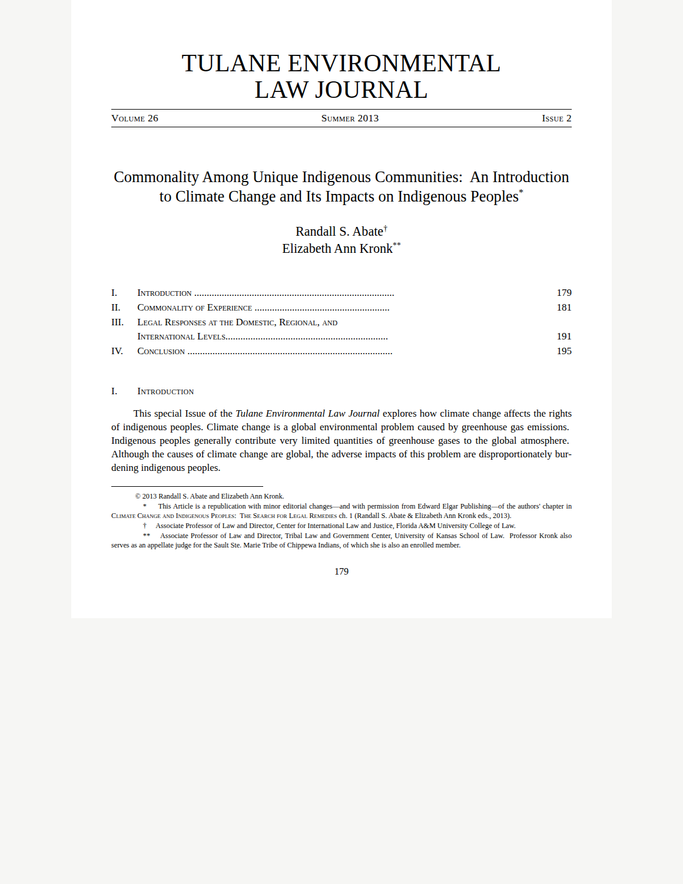TULANE ENVIRONMENTAL
LAW JOURNAL
Volume 26 Summer 2013 Issue 2
Commonality Among Unique Indigenous Communities: An Introduction to Climate Change and Its Impacts on Indigenous Peoples*
Randall S. Abate†
Elizabeth Ann Kronk**
| I. | Introduction ................................................................................ | 179 |
| II. | Commonality of Experience ...................................................... | 181 |
| III. | Legal Responses at the Domestic, Regional, and | |
| | International Levels ................................................................. | 191 |
| IV. | Conclusion .................................................................................. | 195 |
I. Introduction
This special Issue of the Tulane Environmental Law Journal explores how climate change affects the rights of indigenous peoples. Climate change is a global environmental problem caused by greenhouse gas emissions. Indigenous peoples generally contribute very limited quantities of greenhouse gases to the global atmosphere. Although the causes of climate change are global, the adverse impacts of this problem are disproportionately burdening indigenous peoples.
© 2013 Randall S. Abate and Elizabeth Ann Kronk.
* This Article is a republication with minor editorial changes—and with permission from Edward Elgar Publishing—of the authors' chapter in Climate Change and Indigenous Peoples: The Search for Legal Remedies ch. 1 (Randall S. Abate & Elizabeth Ann Kronk eds., 2013).
† Associate Professor of Law and Director, Center for International Law and Justice, Florida A&M University College of Law.
** Associate Professor of Law and Director, Tribal Law and Government Center, University of Kansas School of Law. Professor Kronk also serves as an appellate judge for the Sault Ste. Marie Tribe of Chippewa Indians, of which she is also an enrolled member.
179